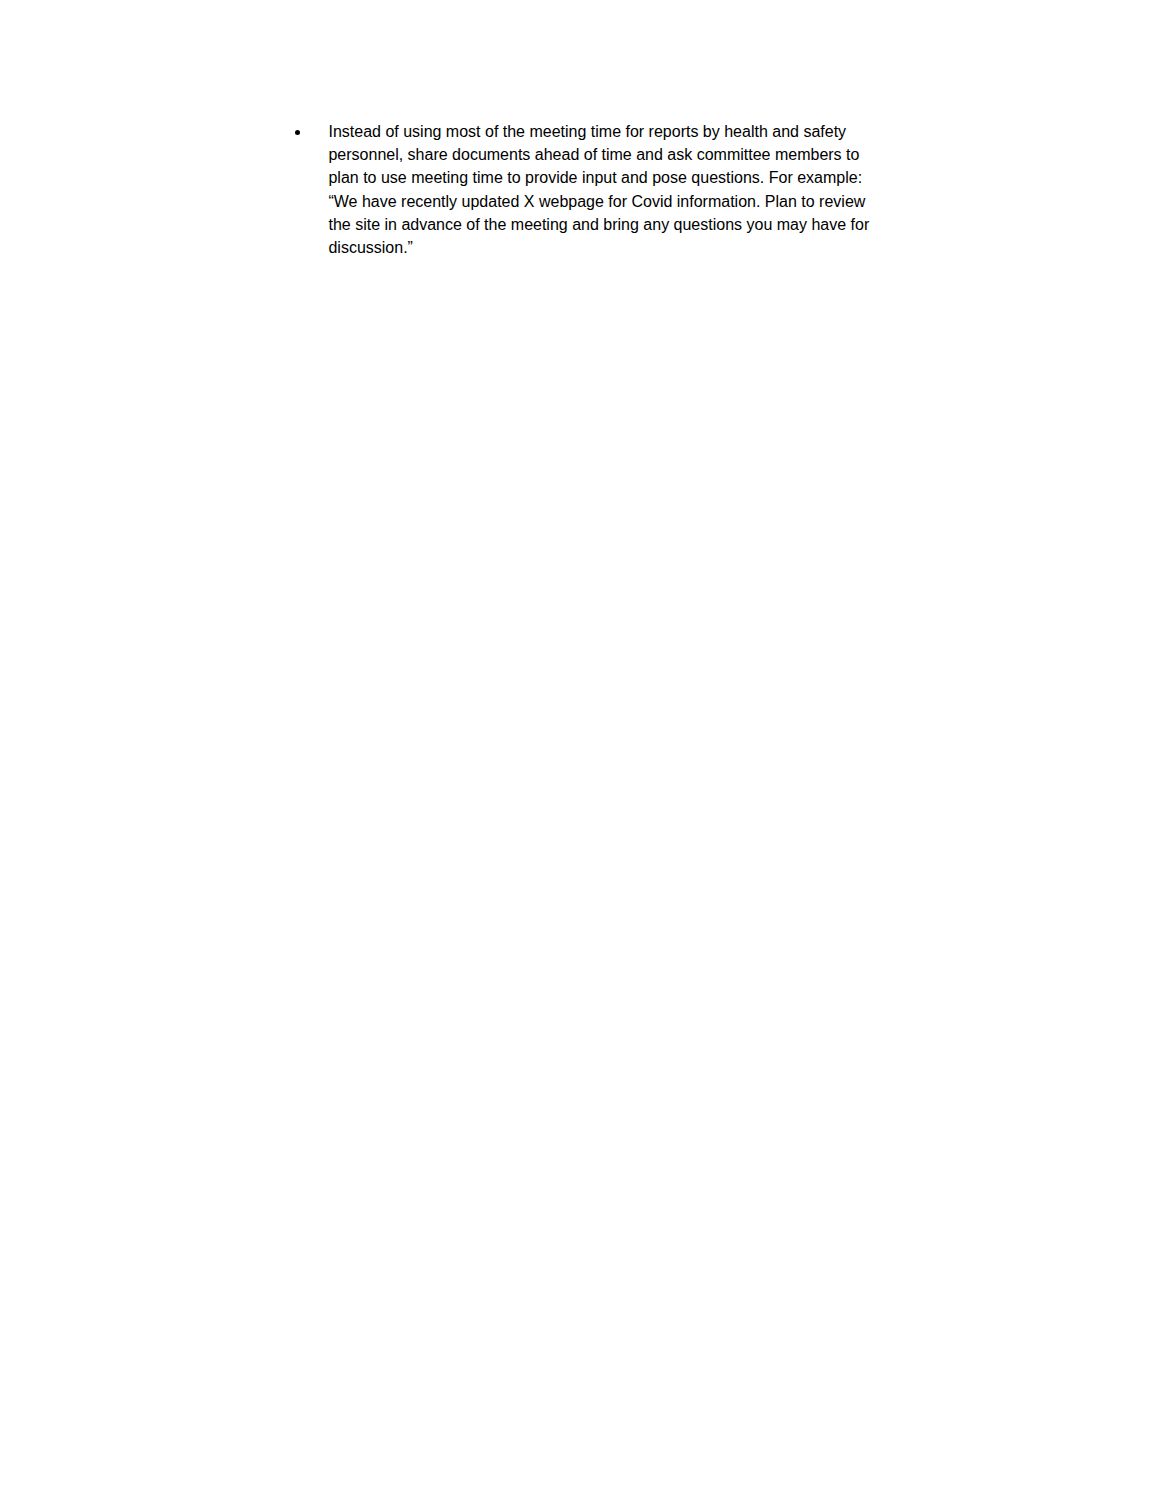Instead of using most of the meeting time for reports by health and safety personnel, share documents ahead of time and ask committee members to plan to use meeting time to provide input and pose questions. For example: “We have recently updated X webpage for Covid information. Plan to review the site in advance of the meeting and bring any questions you may have for discussion.”